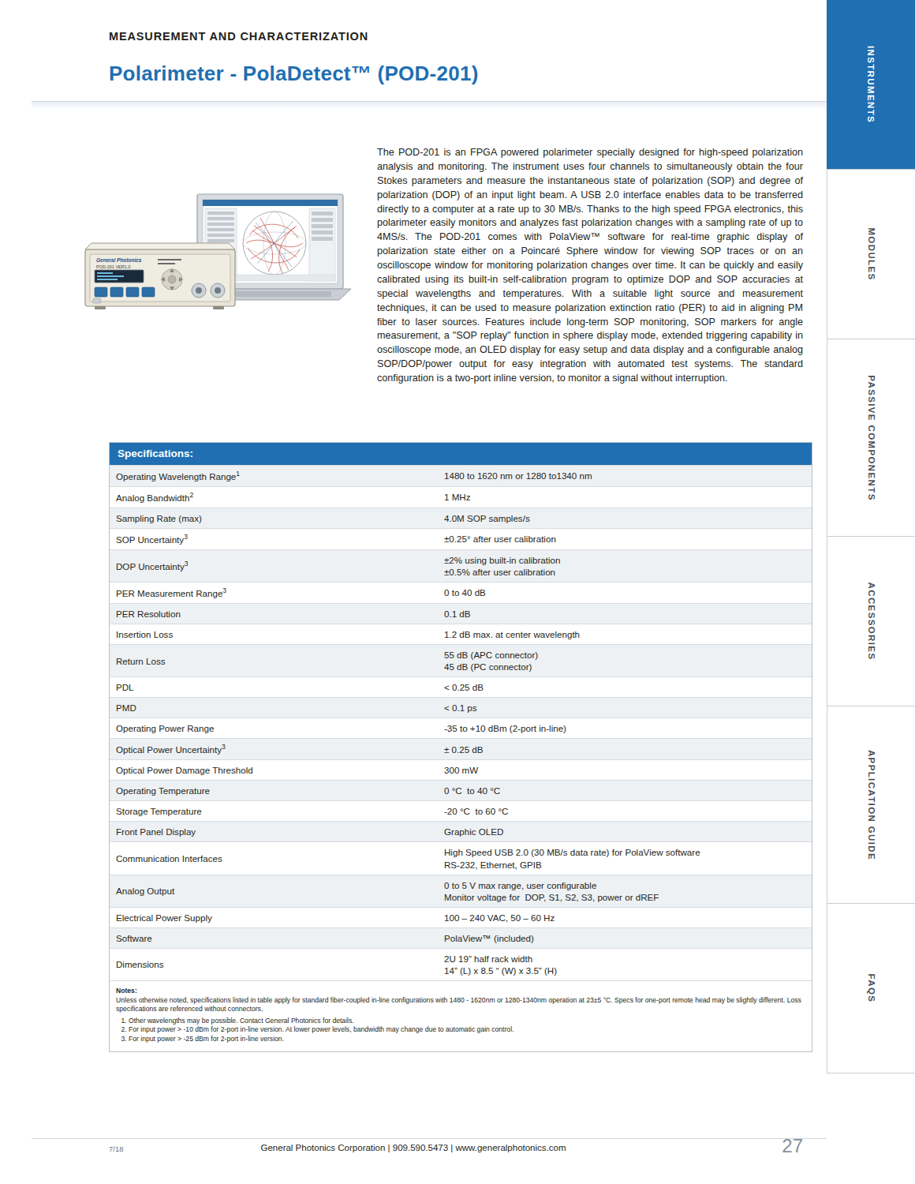MEASUREMENT AND CHARACTERIZATION
Polarimeter - PolaDetect™ (POD-201)
General Photonics POD-201 VER1.0
The POD-201 is an FPGA powered polarimeter specially designed for high-speed polarization analysis and monitoring. The instrument uses four channels to simultaneously obtain the four Stokes parameters and measure the instantaneous state of polarization (SOP) and degree of polarization (DOP) of an input light beam. A USB 2.0 interface enables data to be transferred directly to a computer at a rate up to 30 MB/s. Thanks to the high speed FPGA electronics, this polarimeter easily monitors and analyzes fast polarization changes with a sampling rate of up to 4MS/s. The POD-201 comes with PolaView™ software for real-time graphic display of polarization state either on a Poincaré Sphere window for viewing SOP traces or on an oscilloscope window for monitoring polarization changes over time. It can be quickly and easily calibrated using its built-in self-calibration program to optimize DOP and SOP accuracies at special wavelengths and temperatures. With a suitable light source and measurement techniques, it can be used to measure polarization extinction ratio (PER) to aid in aligning PM fiber to laser sources. Features include long-term SOP monitoring, SOP markers for angle measurement, a "SOP replay" function in sphere display mode, extended triggering capability in oscilloscope mode, an OLED display for easy setup and data display and a configurable analog SOP/DOP/power output for easy integration with automated test systems. The standard configuration is a two-port inline version, to monitor a signal without interruption.
Specifications:
| Operating Wavelength Range 1 | 1480 to 1620 nm or 1280 to1340 nm |
| Analog Bandwidth 2 | 1 MHz |
| Sampling Rate (max) | 4.0M SOP samples/s |
| SOP Uncertainty 3 | ±0.25° after user calibration |
| DOP Uncertainty 3 | ±2% using built-in calibration ±0.5% after user calibration |
| PER Measurement Range 3 | 0 to 40 dB |
| PER Resolution | 0.1 dB |
| Insertion Loss | 1.2 dB max. at center wavelength |
| Return Loss | 55 dB (APC connector) 45 dB (PC connector) |
| PDL | < 0.25 dB |
| PMD | < 0.1 ps |
| Operating Power Range | -35 to +10 dBm (2-port in-line) |
| Optical Power Uncertainty 3 | ± 0.25 dB |
| Optical Power Damage Threshold | 300 mW |
| Operating Temperature | 0 °C to 40 °C |
| Storage Temperature | -20 °C to 60 °C |
| Front Panel Display | Graphic OLED |
| Communication Interfaces | High Speed USB 2.0 (30 MB/s data rate) for PolaView software RS-232, Ethernet, GPIB |
| Analog Output | 0 to 5 V max range, user configurable Monitor voltage for DOP, S1, S2, S3, power or dREF |
| Electrical Power Supply | 100 – 240 VAC, 50 – 60 Hz |
| Software | PolaView™ (included) |
| Dimensions | 2U 19” half rack width 14” (L) x 8.5 “ (W) x 3.5” (H) |
Notes:
Unless otherwise noted, specifications listed in table apply for standard fiber-coupled in-line configurations with 1480 - 1620nm or 1280-1340nm operation at 23±5 °C. Specs for one-port remote head may be slightly different. Loss specifications are referenced without connectors.
Other wavelengths may be possible. Contact General Photonics for details.
For input power > -10 dBm for 2-port in-line version. At lower power levels, bandwidth may change due to automatic gain control.
For input power > -25 dBm for 2-port in-line version.
7/18
General Photonics Corporation | 909.590.5473 | www.generalphotonics.com
27
INSTRUMENTS
MODULES
PASSIVE COMPONENTS
ACCESSORIES
APPLICATION GUIDE
FAQS